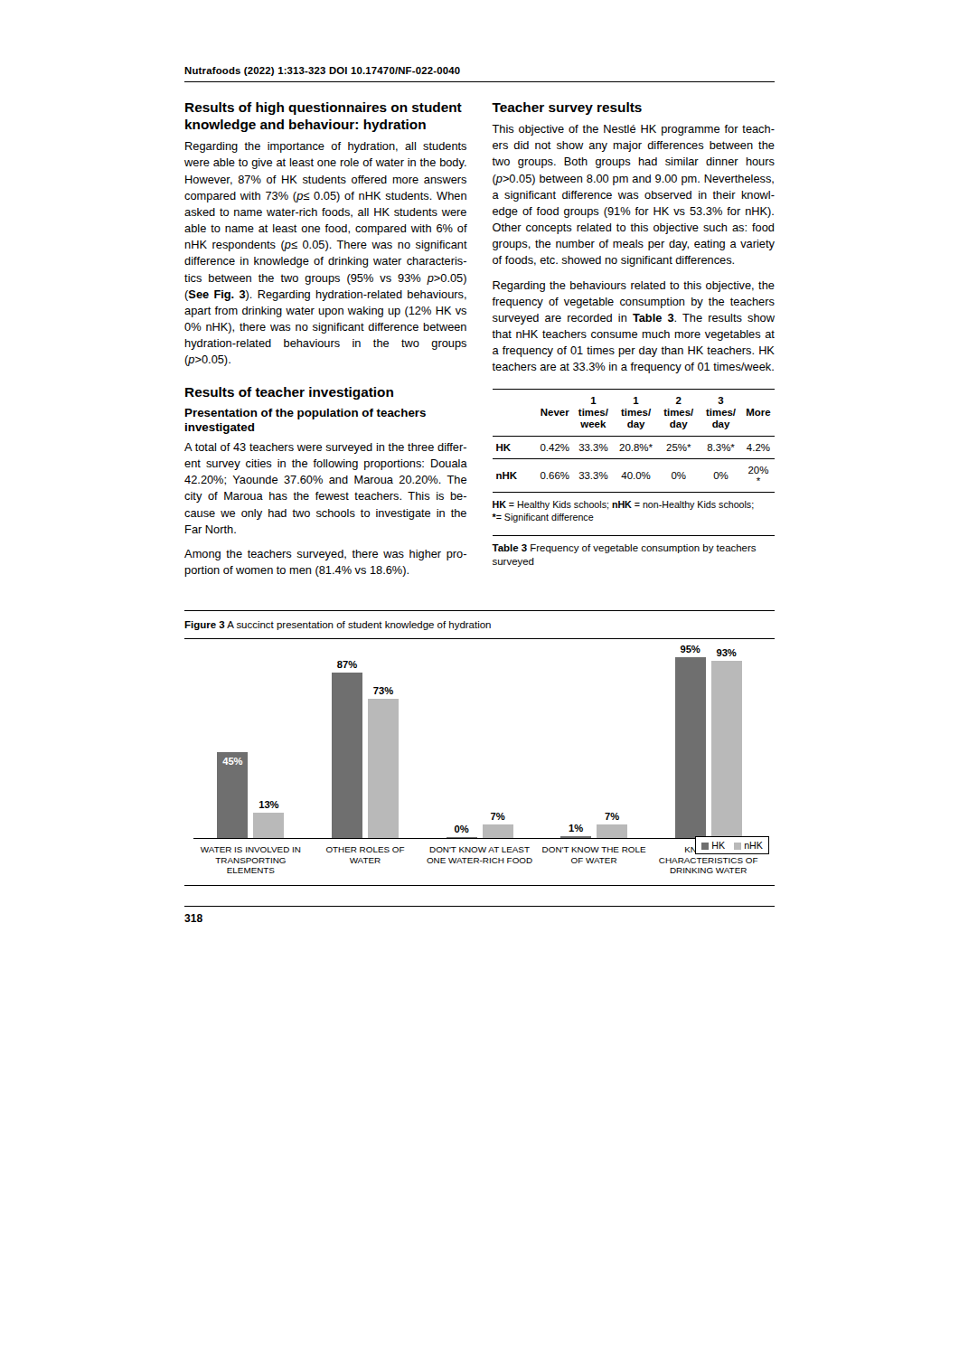Nutrafoods (2022) 1:313-323 DOI 10.17470/NF-022-0040
Results of high questionnaires on student knowledge and behaviour: hydration
Regarding the importance of hydration, all students were able to give at least one role of water in the body. However, 87% of HK students offered more answers compared with 73% (p≤ 0.05) of nHK students. When asked to name water-rich foods, all HK students were able to name at least one food, compared with 6% of nHK respondents (p≤ 0.05). There was no significant difference in knowledge of drinking water characteristics between the two groups (95% vs 93% p>0.05) (See Fig. 3). Regarding hydration-related behaviours, apart from drinking water upon waking up (12% HK vs 0% nHK), there was no significant difference between hydration-related behaviours in the two groups (p>0.05).
Results of teacher investigation
Presentation of the population of teachers investigated
A total of 43 teachers were surveyed in the three different survey cities in the following proportions: Douala 42.20%; Yaounde 37.60% and Maroua 20.20%. The city of Maroua has the fewest teachers. This is because we only had two schools to investigate in the Far North.
Among the teachers surveyed, there was higher proportion of women to men (81.4% vs 18.6%).
Teacher survey results
This objective of the Nestlé HK programme for teachers did not show any major differences between the two groups. Both groups had similar dinner hours (p>0.05) between 8.00 pm and 9.00 pm. Nevertheless, a significant difference was observed in their knowledge of food groups (91% for HK vs 53.3% for nHK). Other concepts related to this objective such as: food groups, the number of meals per day, eating a variety of foods, etc. showed no significant differences.
Regarding the behaviours related to this objective, the frequency of vegetable consumption by the teachers surveyed are recorded in Table 3. The results show that nHK teachers consume much more vegetables at a frequency of 01 times per day than HK teachers. HK teachers are at 33.3% in a frequency of 01 times/week.
| | Never | 1 times/ week | 1 times/ day | 2 times/ day | 3 times/ day | More |
| --- | --- | --- | --- | --- | --- | --- |
| HK | 0.42% | 33.3% | 20.8%* | 25%* | 8.3%* | 4.2% |
| nHK | 0.66% | 33.3% | 40.0% | 0% | 0% | 20% * |
HK = Healthy Kids schools; nHK = non-Healthy Kids schools;
*= Significant difference
Table 3 Frequency of vegetable consumption by teachers surveyed
Figure 3 A succinct presentation of student knowledge of hydration
45%
13%
87%
73%
0%
7%
1%
7%
95%
93%
Water is involved in transporting elements
Other roles of water
Don't know at least one water-rich food
Don't know the role of water
Know the characteristics of drinking water
HK nHK
318